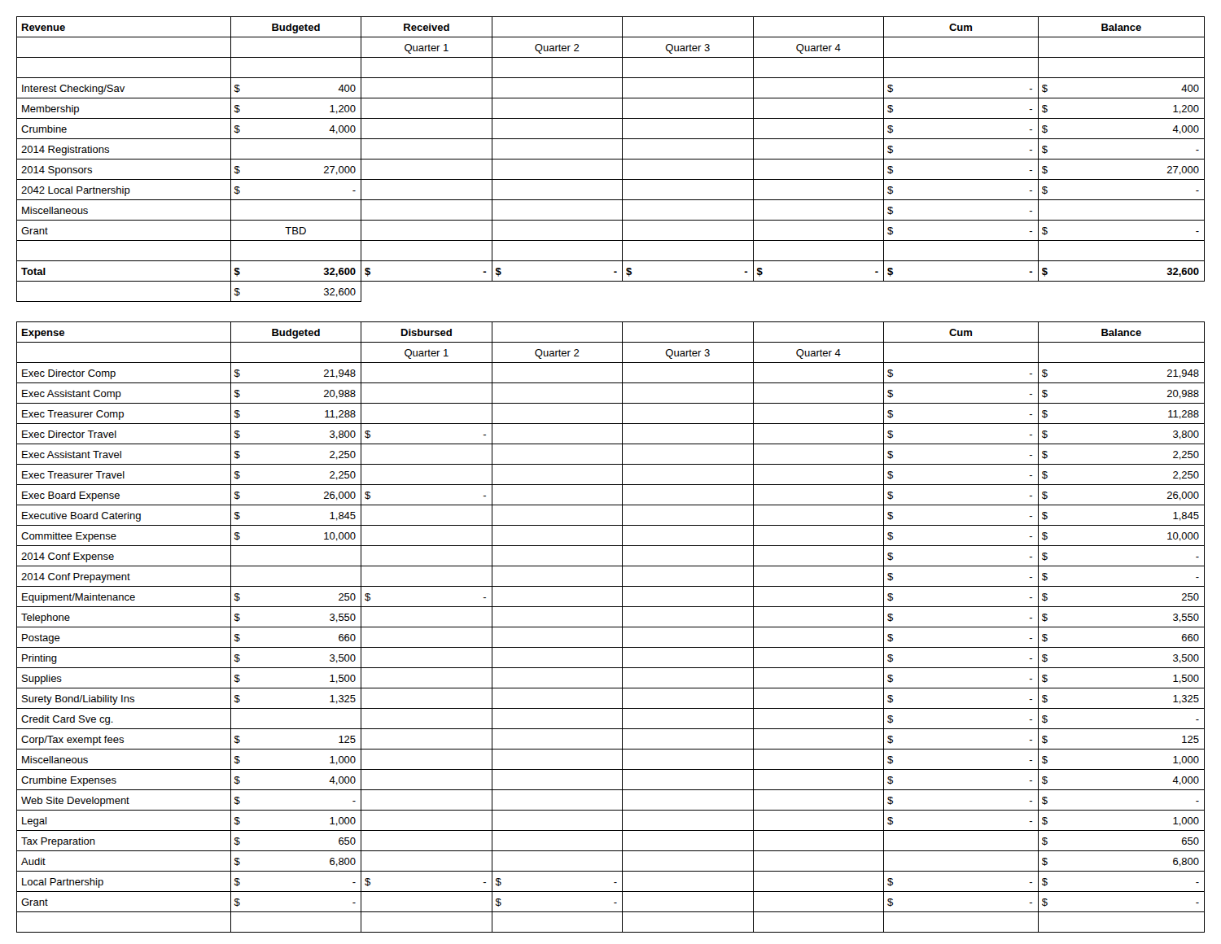| Revenue | Budgeted | Received | | | | Cum | Balance |
| | | Quarter 1 | Quarter 2 | Quarter 3 | Quarter 4 | | |
| Interest Checking/Sav | $ 400 | | | | | $ - | $ 400 |
| Membership | $ 1,200 | | | | | $ - | $ 1,200 |
| Crumbine | $ 4,000 | | | | | $ - | $ 4,000 |
| 2014 Registrations | | | | | | $ - | $ - |
| 2014 Sponsors | $ 27,000 | | | | | $ - | $ 27,000 |
| 2042 Local Partnership | $ - | | | | | $ - | $ - |
| Miscellaneous | | | | | | $ - | |
| Grant | TBD | | | | | $ - | $ - |
| Total | $ 32,600 | $ - | $ - | $ - | $ - | $ - | $ 32,600 |
| | $ 32,600 | | | | | | |
| Expense | Budgeted | Disbursed | | | | Cum | Balance |
| | | Quarter 1 | Quarter 2 | Quarter 3 | Quarter 4 | | |
| Exec Director Comp | $ 21,948 | | | | | $ - | $ 21,948 |
| Exec Assistant Comp | $ 20,988 | | | | | $ - | $ 20,988 |
| Exec Treasurer Comp | $ 11,288 | | | | | $ - | $ 11,288 |
| Exec Director Travel | $ 3,800 | $ - | | | | $ - | $ 3,800 |
| Exec Assistant Travel | $ 2,250 | | | | | $ - | $ 2,250 |
| Exec Treasurer Travel | $ 2,250 | | | | | $ - | $ 2,250 |
| Exec Board Expense | $ 26,000 | $ - | | | | $ - | $ 26,000 |
| Executive Board Catering | $ 1,845 | | | | | $ - | $ 1,845 |
| Committee Expense | $ 10,000 | | | | | $ - | $ 10,000 |
| 2014 Conf Expense | | | | | | $ - | $ - |
| 2014 Conf Prepayment | | | | | | $ - | $ - |
| Equipment/Maintenance | $ 250 | $ - | | | | $ - | $ 250 |
| Telephone | $ 3,550 | | | | | $ - | $ 3,550 |
| Postage | $ 660 | | | | | $ - | $ 660 |
| Printing | $ 3,500 | | | | | $ - | $ 3,500 |
| Supplies | $ 1,500 | | | | | $ - | $ 1,500 |
| Surety Bond/Liability Ins | $ 1,325 | | | | | $ - | $ 1,325 |
| Credit Card Sve cg. | | | | | | $ - | $ - |
| Corp/Tax exempt fees | $ 125 | | | | | $ - | $ 125 |
| Miscellaneous | $ 1,000 | | | | | $ - | $ 1,000 |
| Crumbine Expenses | $ 4,000 | | | | | $ - | $ 4,000 |
| Web Site Development | $ - | | | | | $ - | $ - |
| Legal | $ 1,000 | | | | | $ - | $ 1,000 |
| Tax Preparation | $ 650 | | | | | | $ 650 |
| Audit | $ 6,800 | | | | | | $ 6,800 |
| Local Partnership | $ - | $ - | $ - | | | $ - | $ - |
| Grant | $ - | | $ - | | | $ - | $ - |